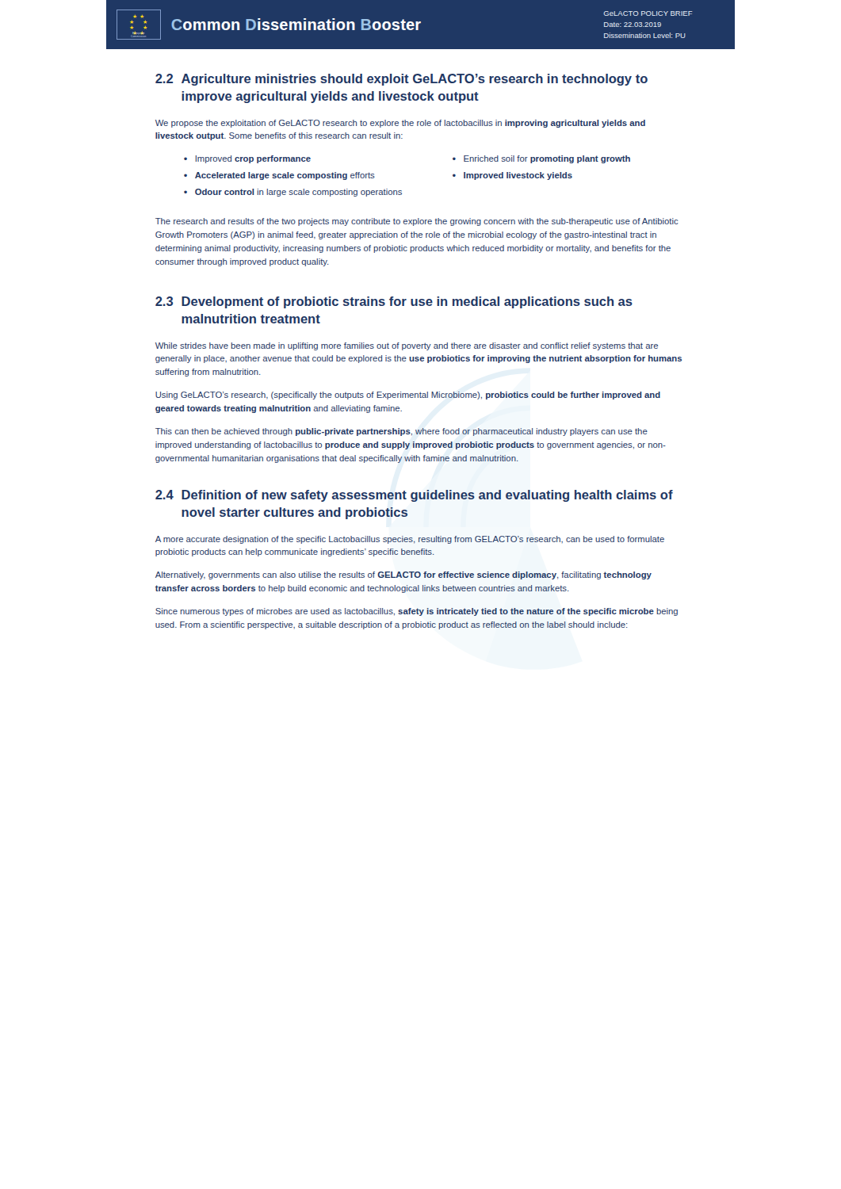★ ★
★ ★
★ ★
★ ★
European
Commission
Common Dissemination Booster
GeLACTO POLICY BRIEF
Date: 22.03.2019
Dissemination Level: PU
2.2 Agriculture ministries should exploit GeLACTO’s research in technology to improve agricultural yields and livestock output
We propose the exploitation of GeLACTO research to explore the role of lactobacillus in improving agricultural yields and livestock output. Some benefits of this research can result in:
Improved crop performance
Accelerated large scale composting efforts
Odour control in large scale composting operations
Enriched soil for promoting plant growth
Improved livestock yields
The research and results of the two projects may contribute to explore the growing concern with the sub-therapeutic use of Antibiotic Growth Promoters (AGP) in animal feed, greater appreciation of the role of the microbial ecology of the gastro-intestinal tract in determining animal productivity, increasing numbers of probiotic products which reduced morbidity or mortality, and benefits for the consumer through improved product quality.
2.3 Development of probiotic strains for use in medical applications such as malnutrition treatment
While strides have been made in uplifting more families out of poverty and there are disaster and conflict relief systems that are generally in place, another avenue that could be explored is the use probiotics for improving the nutrient absorption for humans suffering from malnutrition.
Using GeLACTO’s research, (specifically the outputs of Experimental Microbiome), probiotics could be further improved and geared towards treating malnutrition and alleviating famine.
This can then be achieved through public-private partnerships, where food or pharmaceutical industry players can use the improved understanding of lactobacillus to produce and supply improved probiotic products to government agencies, or non-governmental humanitarian organisations that deal specifically with famine and malnutrition.
2.4 Definition of new safety assessment guidelines and evaluating health claims of novel starter cultures and probiotics
A more accurate designation of the specific Lactobacillus species, resulting from GELACTO’s research, can be used to formulate probiotic products can help communicate ingredients’ specific benefits.
Alternatively, governments can also utilise the results of GELACTO for effective science diplomacy, facilitating technology transfer across borders to help build economic and technological links between countries and markets.
Since numerous types of microbes are used as lactobacillus, safety is intricately tied to the nature of the specific microbe being used. From a scientific perspective, a suitable description of a probiotic product as reflected on the label should include: